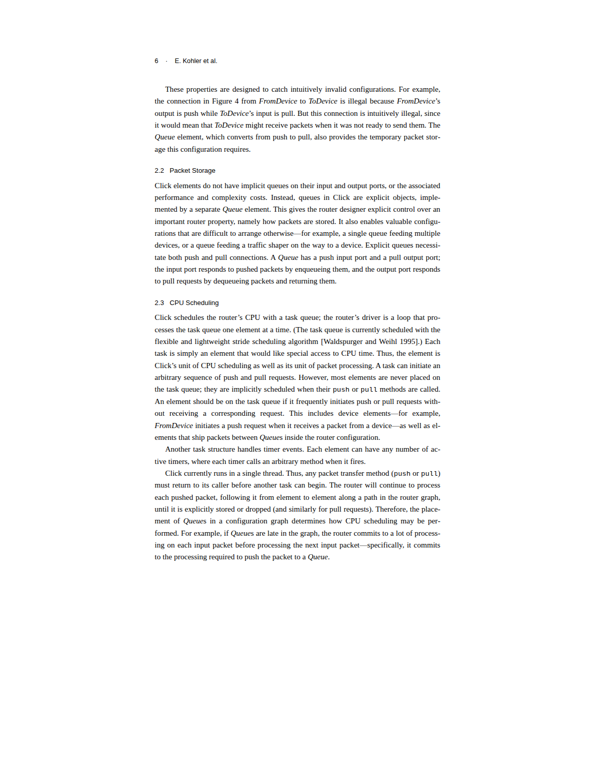6·E. Kohler et al.
These properties are designed to catch intuitively invalid configurations. For example, the connection in Figure 4 from FromDevice to ToDevice is illegal because FromDevice’s output is push while ToDevice’s input is pull. But this connection is intuitively illegal, since it would mean that ToDevice might receive packets when it was not ready to send them. The Queue element, which converts from push to pull, also provides the temporary packet storage this configuration requires.
2.2 Packet Storage
Click elements do not have implicit queues on their input and output ports, or the associated performance and complexity costs. Instead, queues in Click are explicit objects, implemented by a separate Queue element. This gives the router designer explicit control over an important router property, namely how packets are stored. It also enables valuable configurations that are difficult to arrange otherwise—for example, a single queue feeding multiple devices, or a queue feeding a traffic shaper on the way to a device. Explicit queues necessitate both push and pull connections. A Queue has a push input port and a pull output port; the input port responds to pushed packets by enqueueing them, and the output port responds to pull requests by dequeueing packets and returning them.
2.3 CPU Scheduling
Click schedules the router’s CPU with a task queue; the router’s driver is a loop that processes the task queue one element at a time. (The task queue is currently scheduled with the flexible and lightweight stride scheduling algorithm [Waldspurger and Weihl 1995].) Each task is simply an element that would like special access to CPU time. Thus, the element is Click’s unit of CPU scheduling as well as its unit of packet processing. A task can initiate an arbitrary sequence of push and pull requests. However, most elements are never placed on the task queue; they are implicitly scheduled when their push or pull methods are called. An element should be on the task queue if it frequently initiates push or pull requests without receiving a corresponding request. This includes device elements—for example, FromDevice initiates a push request when it receives a packet from a device—as well as elements that ship packets between Queues inside the router configuration.
Another task structure handles timer events. Each element can have any number of active timers, where each timer calls an arbitrary method when it fires.
Click currently runs in a single thread. Thus, any packet transfer method (push or pull) must return to its caller before another task can begin. The router will continue to process each pushed packet, following it from element to element along a path in the router graph, until it is explicitly stored or dropped (and similarly for pull requests). Therefore, the placement of Queues in a configuration graph determines how CPU scheduling may be performed. For example, if Queues are late in the graph, the router commits to a lot of processing on each input packet before processing the next input packet—specifically, it commits to the processing required to push the packet to a Queue.